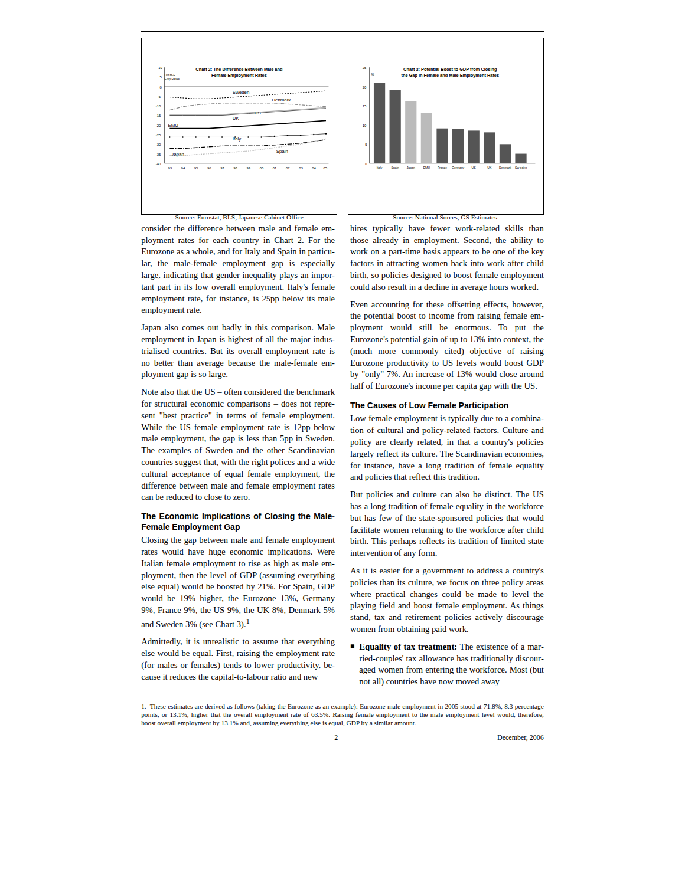Chart 2: The Difference Between Male and Female Employment Rates 10 5 0 -5 -10 -15 -20 -25 -30 -35 -40 Diff M-F Emp Rates 93 94 95 96 97 98 99 00 01 02 03 04 05 Sweden Denmark UK US EMU Italy Japan Spain
Source: Eurostat, BLS, Japanese Cabinet Office
Chart 3: Potential Boost to GDP from Closing the Gap in Female and Male Employment Rates 25 20 15 10 5 0 % Italy Spain Japan EMU France Germany US UK Denmark Sw eden
Source: National Sorces, GS Estimates.
consider the difference between male and female employment rates for each country in Chart 2. For the Eurozone as a whole, and for Italy and Spain in particular, the male-female employment gap is especially large, indicating that gender inequality plays an important part in its low overall employment. Italy's female employment rate, for instance, is 25pp below its male employment rate.
Japan also comes out badly in this comparison. Male employment in Japan is highest of all the major industrialised countries. But its overall employment rate is no better than average because the male-female employment gap is so large.
Note also that the US – often considered the benchmark for structural economic comparisons – does not represent "best practice" in terms of female employment. While the US female employment rate is 12pp below male employment, the gap is less than 5pp in Sweden. The examples of Sweden and the other Scandinavian countries suggest that, with the right polices and a wide cultural acceptance of equal female employment, the difference between male and female employment rates can be reduced to close to zero.
The Economic Implications of Closing the Male-Female Employment Gap
Closing the gap between male and female employment rates would have huge economic implications. Were Italian female employment to rise as high as male employment, then the level of GDP (assuming everything else equal) would be boosted by 21%. For Spain, GDP would be 19% higher, the Eurozone 13%, Germany 9%, France 9%, the US 9%, the UK 8%, Denmark 5% and Sweden 3% (see Chart 3).1
Admittedly, it is unrealistic to assume that everything else would be equal. First, raising the employment rate (for males or females) tends to lower productivity, because it reduces the capital-to-labour ratio and new
hires typically have fewer work-related skills than those already in employment. Second, the ability to work on a part-time basis appears to be one of the key factors in attracting women back into work after child birth, so policies designed to boost female employment could also result in a decline in average hours worked.
Even accounting for these offsetting effects, however, the potential boost to income from raising female employment would still be enormous. To put the Eurozone's potential gain of up to 13% into context, the (much more commonly cited) objective of raising Eurozone productivity to US levels would boost GDP by "only" 7%. An increase of 13% would close around half of Eurozone's income per capita gap with the US.
The Causes of Low Female Participation
Low female employment is typically due to a combination of cultural and policy-related factors. Culture and policy are clearly related, in that a country's policies largely reflect its culture. The Scandinavian economies, for instance, have a long tradition of female equality and policies that reflect this tradition.
But policies and culture can also be distinct. The US has a long tradition of female equality in the workforce but has few of the state-sponsored policies that would facilitate women returning to the workforce after child birth. This perhaps reflects its tradition of limited state intervention of any form.
As it is easier for a government to address a country's policies than its culture, we focus on three policy areas where practical changes could be made to level the playing field and boost female employment. As things stand, tax and retirement policies actively discourage women from obtaining paid work.
■
Equality of tax treatment: The existence of a married-couples' tax allowance has traditionally discouraged women from entering the workforce. Most (but not all) countries have now moved away
1. These estimates are derived as follows (taking the Eurozone as an example): Eurozone male employment in 2005 stood at 71.8%, 8.3 percentage points, or 13.1%, higher that the overall employment rate of 63.5%. Raising female employment to the male employment level would, therefore, boost overall employment by 13.1% and, assuming everything else is equal, GDP by a similar amount.
2
December, 2006